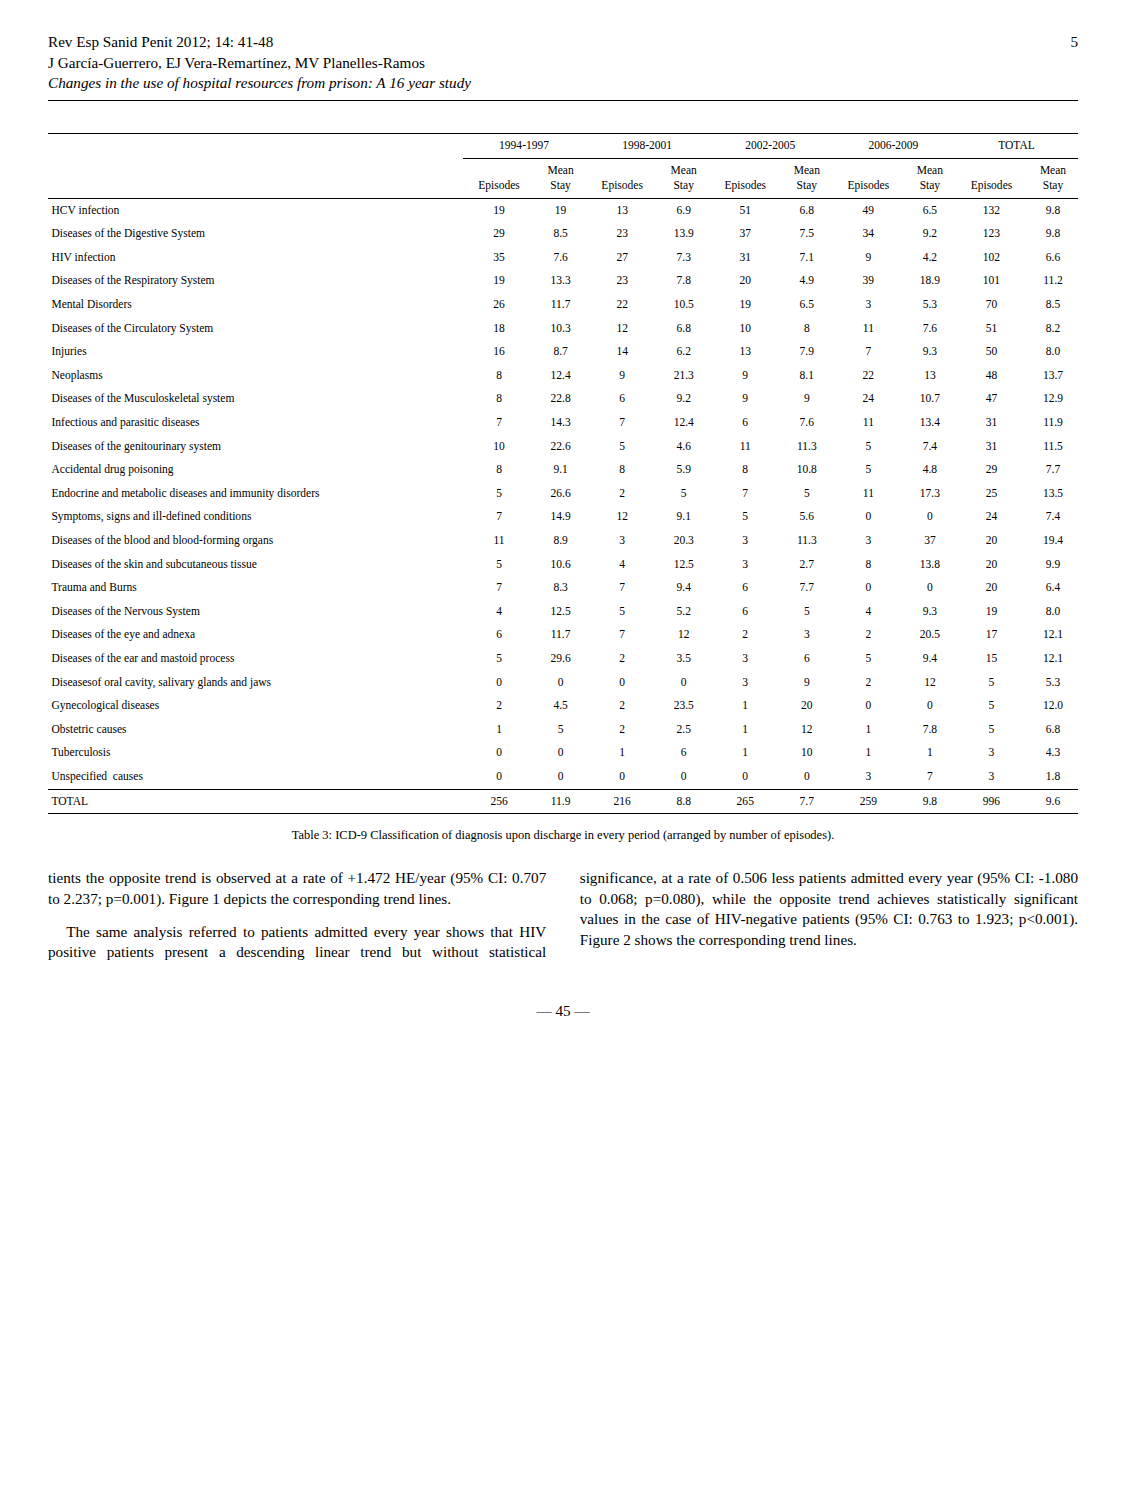5
Rev Esp Sanid Penit 2012; 14: 41-48 J García-Guerrero, EJ Vera-Remartínez, MV Planelles-Ramos Changes in the use of hospital resources from prison: A 16 year study
| | 1994-1997 | 1998-2001 | 2002-2005 | 2006-2009 | TOTAL |
| --- | --- | --- | --- | --- | --- |
| | Episodes | Mean Stay | Episodes | Mean Stay | Episodes | Mean Stay | Episodes | Mean Stay | Episodes | Mean Stay |
| HCV infection | 19 | 19 | 13 | 6.9 | 51 | 6.8 | 49 | 6.5 | 132 | 9.8 |
| Diseases of the Digestive System | 29 | 8.5 | 23 | 13.9 | 37 | 7.5 | 34 | 9.2 | 123 | 9.8 |
| HIV infection | 35 | 7.6 | 27 | 7.3 | 31 | 7.1 | 9 | 4.2 | 102 | 6.6 |
| Diseases of the Respiratory System | 19 | 13.3 | 23 | 7.8 | 20 | 4.9 | 39 | 18.9 | 101 | 11.2 |
| Mental Disorders | 26 | 11.7 | 22 | 10.5 | 19 | 6.5 | 3 | 5.3 | 70 | 8.5 |
| Diseases of the Circulatory System | 18 | 10.3 | 12 | 6.8 | 10 | 8 | 11 | 7.6 | 51 | 8.2 |
| Injuries | 16 | 8.7 | 14 | 6.2 | 13 | 7.9 | 7 | 9.3 | 50 | 8.0 |
| Neoplasms | 8 | 12.4 | 9 | 21.3 | 9 | 8.1 | 22 | 13 | 48 | 13.7 |
| Diseases of the Musculoskeletal system | 8 | 22.8 | 6 | 9.2 | 9 | 9 | 24 | 10.7 | 47 | 12.9 |
| Infectious and parasitic diseases | 7 | 14.3 | 7 | 12.4 | 6 | 7.6 | 11 | 13.4 | 31 | 11.9 |
| Diseases of the genitourinary system | 10 | 22.6 | 5 | 4.6 | 11 | 11.3 | 5 | 7.4 | 31 | 11.5 |
| Accidental drug poisoning | 8 | 9.1 | 8 | 5.9 | 8 | 10.8 | 5 | 4.8 | 29 | 7.7 |
| Endocrine and metabolic diseases and immunity disorders | 5 | 26.6 | 2 | 5 | 7 | 5 | 11 | 17.3 | 25 | 13.5 |
| Symptoms, signs and ill-defined conditions | 7 | 14.9 | 12 | 9.1 | 5 | 5.6 | 0 | 0 | 24 | 7.4 |
| Diseases of the blood and blood-forming organs | 11 | 8.9 | 3 | 20.3 | 3 | 11.3 | 3 | 37 | 20 | 19.4 |
| Diseases of the skin and subcutaneous tissue | 5 | 10.6 | 4 | 12.5 | 3 | 2.7 | 8 | 13.8 | 20 | 9.9 |
| Trauma and Burns | 7 | 8.3 | 7 | 9.4 | 6 | 7.7 | 0 | 0 | 20 | 6.4 |
| Diseases of the Nervous System | 4 | 12.5 | 5 | 5.2 | 6 | 5 | 4 | 9.3 | 19 | 8.0 |
| Diseases of the eye and adnexa | 6 | 11.7 | 7 | 12 | 2 | 3 | 2 | 20.5 | 17 | 12.1 |
| Diseases of the ear and mastoid process | 5 | 29.6 | 2 | 3.5 | 3 | 6 | 5 | 9.4 | 15 | 12.1 |
| Diseasesof oral cavity, salivary glands and jaws | 0 | 0 | 0 | 0 | 3 | 9 | 2 | 12 | 5 | 5.3 |
| Gynecological diseases | 2 | 4.5 | 2 | 23.5 | 1 | 20 | 0 | 0 | 5 | 12.0 |
| Obstetric causes | 1 | 5 | 2 | 2.5 | 1 | 12 | 1 | 7.8 | 5 | 6.8 |
| Tuberculosis | 0 | 0 | 1 | 6 | 1 | 10 | 1 | 1 | 3 | 4.3 |
| Unspecified causes | 0 | 0 | 0 | 0 | 0 | 0 | 3 | 7 | 3 | 1.8 |
| TOTAL | 256 | 11.9 | 216 | 8.8 | 265 | 7.7 | 259 | 9.8 | 996 | 9.6 |
Table 3: ICD-9 Classification of diagnosis upon discharge in every period (arranged by number of episodes).
tients the opposite trend is observed at a rate of +1.472 HE/year (95% CI: 0.707 to 2.237; p=0.001). Figure 1 depicts the corresponding trend lines.
The same analysis referred to patients admitted every year shows that HIV positive patients present a descending linear trend but without statistical significance, at a rate of 0.506 less patients admitted every year (95% CI: -1.080 to 0.068; p=0.080), while the opposite trend achieves statistically significant values in the case of HIV-negative patients (95% CI: 0.763 to 1.923; p<0.001). Figure 2 shows the corresponding trend lines.
— 45 —